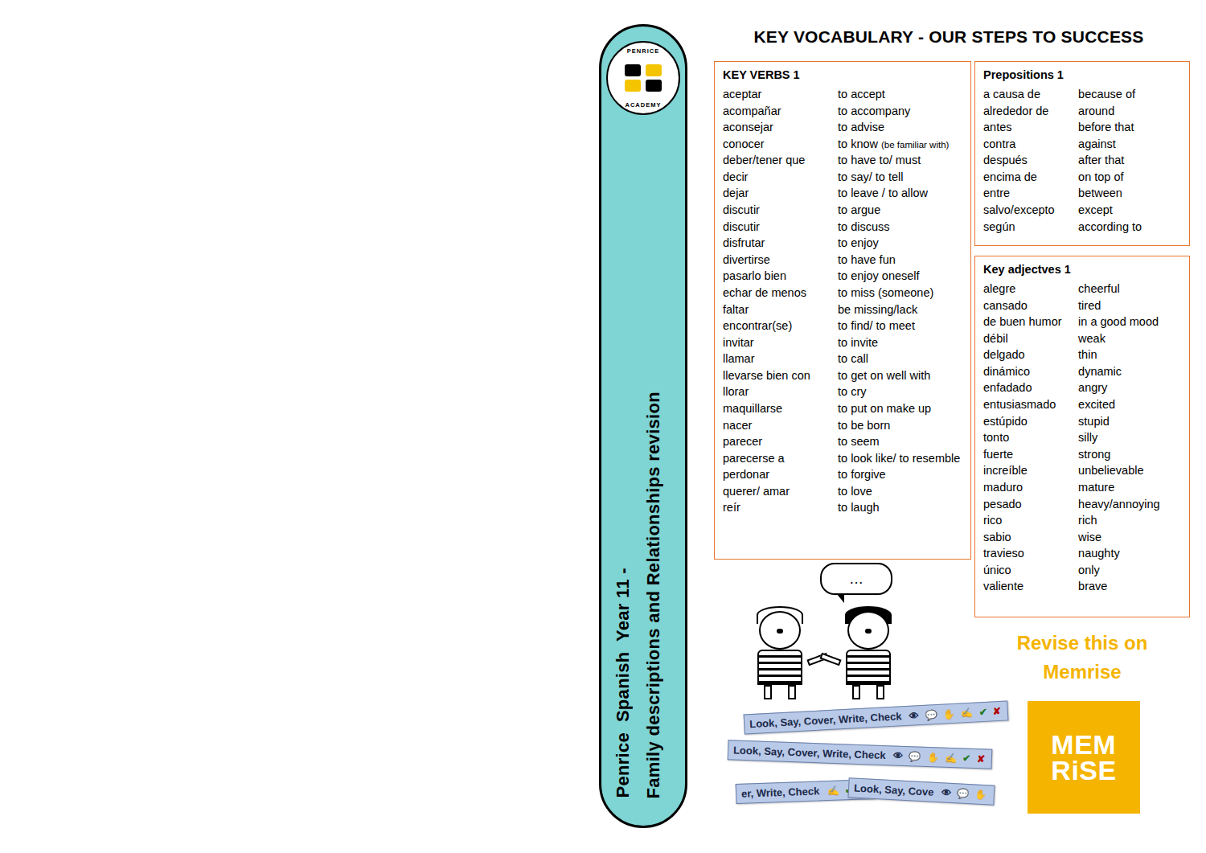PENRICE
ACADEMY
Penrice Spanish Year 11 -
Family descriptions and Relationships revision
KEY VOCABULARY - OUR STEPS TO SUCCESS
KEY VERBS 1
| aceptar | to accept |
| acompañar | to accompany |
| aconsejar | to advise |
| conocer | to know (be familiar with) |
| deber/tener que | to have to/ must |
| decir | to say/ to tell |
| dejar | to leave / to allow |
| discutir | to argue |
| discutir | to discuss |
| disfrutar | to enjoy |
| divertirse | to have fun |
| pasarlo bien | to enjoy oneself |
| echar de menos | to miss (someone) |
| faltar | be missing/lack |
| encontrar(se) | to find/ to meet |
| invitar | to invite |
| llamar | to call |
| llevarse bien con | to get on well with |
| llorar | to cry |
| maquillarse | to put on make up |
| nacer | to be born |
| parecer | to seem |
| parecerse a | to look like/ to resemble |
| perdonar | to forgive |
| querer/ amar | to love |
| reír | to laugh |
Prepositions 1
| a causa de | because of |
| alrededor de | around |
| antes | before that |
| contra | against |
| después | after that |
| encima de | on top of |
| entre | between |
| salvo/excepto | except |
| según | according to |
Key adjectves 1
| alegre | cheerful |
| cansado | tired |
| de buen humor | in a good mood |
| débil | weak |
| delgado | thin |
| dinámico | dynamic |
| enfadado | angry |
| entusiasmado | excited |
| estúpido | stupid |
| tonto | silly |
| fuerte | strong |
| increíble | unbelievable |
| maduro | mature |
| pesado | heavy/annoying |
| rico | rich |
| sabio | wise |
| travieso | naughty |
| único | only |
| valiente | brave |
Revise this on
Memrise
MEM
Ri SE
…
Look, Say, Cover, Write, Check 👁 💬 ✋ ✍ ✔ ✘
Look, Say, Cover, Write, Check 👁 💬 ✋ ✍ ✔ ✘
er, Write, Check ✍ ✔ ✘
Look, Say, Cove 👁 💬 ✋